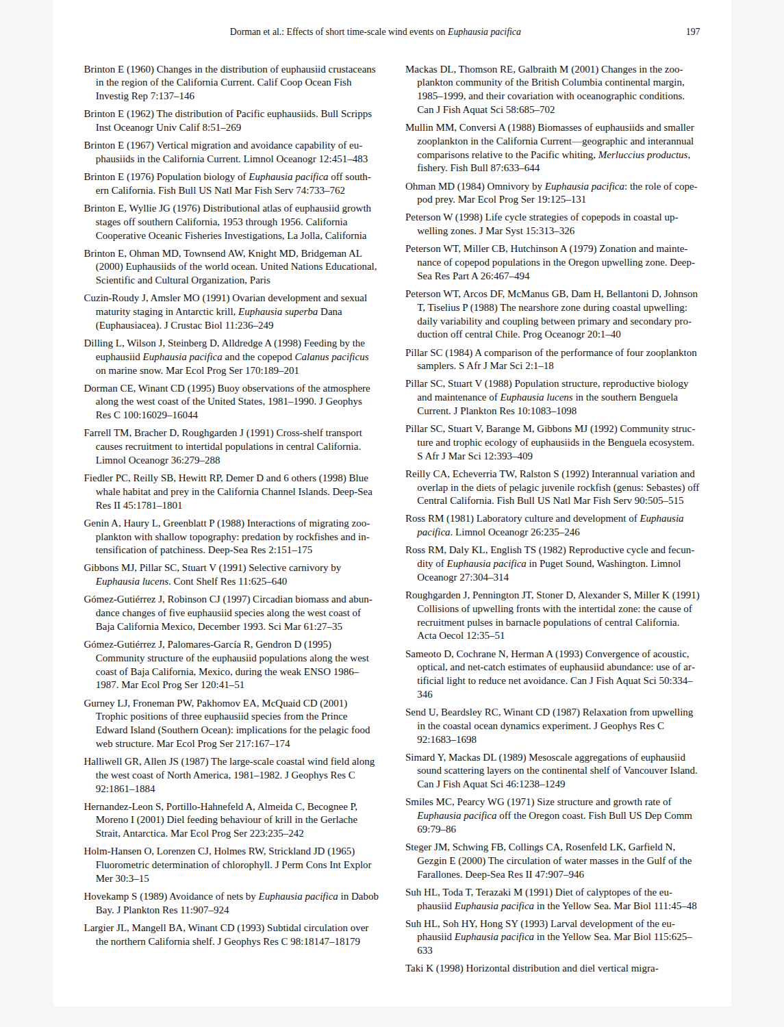Dorman et al.: Effects of short time-scale wind events on Euphausia pacifica
197
Brinton E (1960) Changes in the distribution of euphausiid crustaceans in the region of the California Current. Calif Coop Ocean Fish Investig Rep 7:137–146
Brinton E (1962) The distribution of Pacific euphausiids. Bull Scripps Inst Oceanogr Univ Calif 8:51–269
Brinton E (1967) Vertical migration and avoidance capability of euphausiids in the California Current. Limnol Oceanogr 12:451–483
Brinton E (1976) Population biology of Euphausia pacifica off southern California. Fish Bull US Natl Mar Fish Serv 74:733–762
Brinton E, Wyllie JG (1976) Distributional atlas of euphausiid growth stages off southern California, 1953 through 1956. California Cooperative Oceanic Fisheries Investigations, La Jolla, California
Brinton E, Ohman MD, Townsend AW, Knight MD, Bridgeman AL (2000) Euphausiids of the world ocean. United Nations Educational, Scientific and Cultural Organization, Paris
Cuzin-Roudy J, Amsler MO (1991) Ovarian development and sexual maturity staging in Antarctic krill, Euphausia superba Dana (Euphausiacea). J Crustac Biol 11:236–249
Dilling L, Wilson J, Steinberg D, Alldredge A (1998) Feeding by the euphausiid Euphausia pacifica and the copepod Calanus pacificus on marine snow. Mar Ecol Prog Ser 170:189–201
Dorman CE, Winant CD (1995) Buoy observations of the atmosphere along the west coast of the United States, 1981–1990. J Geophys Res C 100:16029–16044
Farrell TM, Bracher D, Roughgarden J (1991) Cross-shelf transport causes recruitment to intertidal populations in central California. Limnol Oceanogr 36:279–288
Fiedler PC, Reilly SB, Hewitt RP, Demer D and 6 others (1998) Blue whale habitat and prey in the California Channel Islands. Deep-Sea Res II 45:1781–1801
Genin A, Haury L, Greenblatt P (1988) Interactions of migrating zooplankton with shallow topography: predation by rockfishes and intensification of patchiness. Deep-Sea Res 2:151–175
Gibbons MJ, Pillar SC, Stuart V (1991) Selective carnivory by Euphausia lucens. Cont Shelf Res 11:625–640
Gómez-Gutiérrez J, Robinson CJ (1997) Circadian biomass and abundance changes of five euphausiid species along the west coast of Baja California Mexico, December 1993. Sci Mar 61:27–35
Gómez-Gutiérrez J, Palomares-García R, Gendron D (1995) Community structure of the euphausiid populations along the west coast of Baja California, Mexico, during the weak ENSO 1986–1987. Mar Ecol Prog Ser 120:41–51
Gurney LJ, Froneman PW, Pakhomov EA, McQuaid CD (2001) Trophic positions of three euphausiid species from the Prince Edward Island (Southern Ocean): implications for the pelagic food web structure. Mar Ecol Prog Ser 217:167–174
Halliwell GR, Allen JS (1987) The large-scale coastal wind field along the west coast of North America, 1981–1982. J Geophys Res C 92:1861–1884
Hernandez-Leon S, Portillo-Hahnefeld A, Almeida C, Becognee P, Moreno I (2001) Diel feeding behaviour of krill in the Gerlache Strait, Antarctica. Mar Ecol Prog Ser 223:235–242
Holm-Hansen O, Lorenzen CJ, Holmes RW, Strickland JD (1965) Fluorometric determination of chlorophyll. J Perm Cons Int Explor Mer 30:3–15
Hovekamp S (1989) Avoidance of nets by Euphausia pacifica in Dabob Bay. J Plankton Res 11:907–924
Largier JL, Mangell BA, Winant CD (1993) Subtidal circulation over the northern California shelf. J Geophys Res C 98:18147–18179
Mackas DL, Thomson RE, Galbraith M (2001) Changes in the zooplankton community of the British Columbia continental margin, 1985–1999, and their covariation with oceanographic conditions. Can J Fish Aquat Sci 58:685–702
Mullin MM, Conversi A (1988) Biomasses of euphausiids and smaller zooplankton in the California Current—geographic and interannual comparisons relative to the Pacific whiting, Merluccius productus, fishery. Fish Bull 87:633–644
Ohman MD (1984) Omnivory by Euphausia pacifica: the role of copepod prey. Mar Ecol Prog Ser 19:125–131
Peterson W (1998) Life cycle strategies of copepods in coastal upwelling zones. J Mar Syst 15:313–326
Peterson WT, Miller CB, Hutchinson A (1979) Zonation and maintenance of copepod populations in the Oregon upwelling zone. Deep-Sea Res Part A 26:467–494
Peterson WT, Arcos DF, McManus GB, Dam H, Bellantoni D, Johnson T, Tiselius P (1988) The nearshore zone during coastal upwelling: daily variability and coupling between primary and secondary production off central Chile. Prog Oceanogr 20:1–40
Pillar SC (1984) A comparison of the performance of four zooplankton samplers. S Afr J Mar Sci 2:1–18
Pillar SC, Stuart V (1988) Population structure, reproductive biology and maintenance of Euphausia lucens in the southern Benguela Current. J Plankton Res 10:1083–1098
Pillar SC, Stuart V, Barange M, Gibbons MJ (1992) Community structure and trophic ecology of euphausiids in the Benguela ecosystem. S Afr J Mar Sci 12:393–409
Reilly CA, Echeverria TW, Ralston S (1992) Interannual variation and overlap in the diets of pelagic juvenile rockfish (genus: Sebastes) off Central California. Fish Bull US Natl Mar Fish Serv 90:505–515
Ross RM (1981) Laboratory culture and development of Euphausia pacifica. Limnol Oceanogr 26:235–246
Ross RM, Daly KL, English TS (1982) Reproductive cycle and fecundity of Euphausia pacifica in Puget Sound, Washington. Limnol Oceanogr 27:304–314
Roughgarden J, Pennington JT, Stoner D, Alexander S, Miller K (1991) Collisions of upwelling fronts with the intertidal zone: the cause of recruitment pulses in barnacle populations of central California. Acta Oecol 12:35–51
Sameoto D, Cochrane N, Herman A (1993) Convergence of acoustic, optical, and net-catch estimates of euphausiid abundance: use of artificial light to reduce net avoidance. Can J Fish Aquat Sci 50:334–346
Send U, Beardsley RC, Winant CD (1987) Relaxation from upwelling in the coastal ocean dynamics experiment. J Geophys Res C 92:1683–1698
Simard Y, Mackas DL (1989) Mesoscale aggregations of euphausiid sound scattering layers on the continental shelf of Vancouver Island. Can J Fish Aquat Sci 46:1238–1249
Smiles MC, Pearcy WG (1971) Size structure and growth rate of Euphausia pacifica off the Oregon coast. Fish Bull US Dep Comm 69:79–86
Steger JM, Schwing FB, Collings CA, Rosenfeld LK, Garfield N, Gezgin E (2000) The circulation of water masses in the Gulf of the Farallones. Deep-Sea Res II 47:907–946
Suh HL, Toda T, Terazaki M (1991) Diet of calyptopes of the euphausiid Euphausia pacifica in the Yellow Sea. Mar Biol 111:45–48
Suh HL, Soh HY, Hong SY (1993) Larval development of the euphausiid Euphausia pacifica in the Yellow Sea. Mar Biol 115:625–633
Taki K (1998) Horizontal distribution and diel vertical migra-